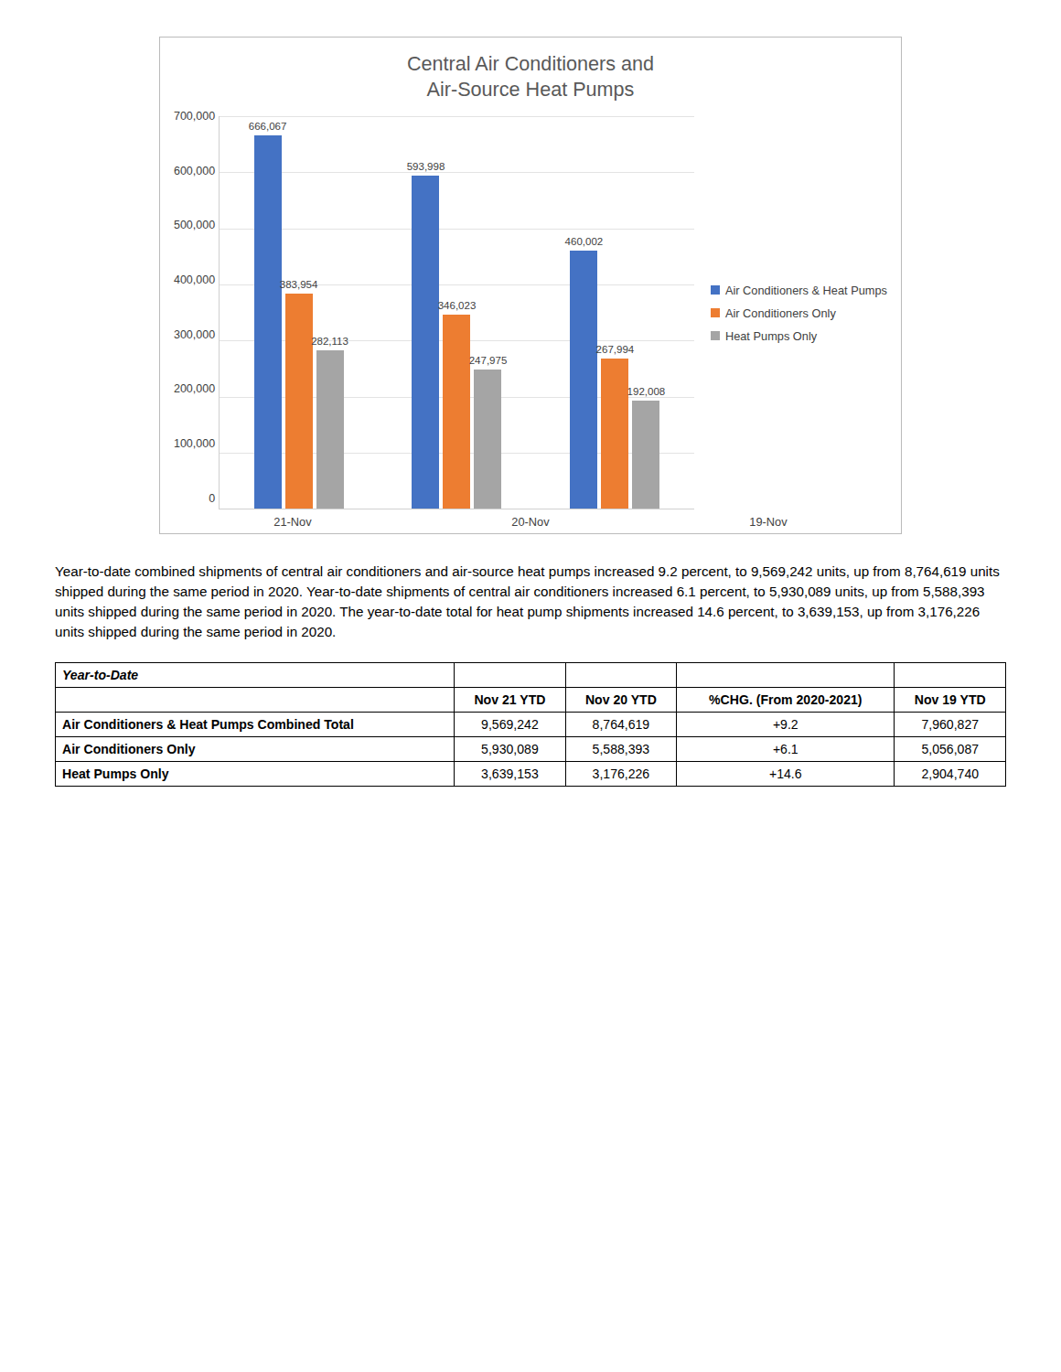Central Air Conditioners and
Air-Source Heat Pumps
700,000 600,000 500,000 400,000 300,000 200,000 100,000 0
666,067
383,954
282,113
593,998
346,023
247,975
460,002
267,994
192,008
Air Conditioners & Heat Pumps
Air Conditioners Only
Heat Pumps Only
21-Nov
20-Nov
19-Nov
Year-to-date combined shipments of central air conditioners and air-source heat pumps increased 9.2 percent, to 9,569,242 units, up from 8,764,619 units shipped during the same period in 2020. Year-to-date shipments of central air conditioners increased 6.1 percent, to 5,930,089 units, up from 5,588,393 units shipped during the same period in 2020. The year-to-date total for heat pump shipments increased 14.6 percent, to 3,639,153, up from 3,176,226 units shipped during the same period in 2020.
| Year-to-Date | | | | |
| | Nov 21 YTD | Nov 20 YTD | %CHG. (From 2020-2021) | Nov 19 YTD |
| Air Conditioners & Heat Pumps Combined Total | 9,569,242 | 8,764,619 | +9.2 | 7,960,827 |
| Air Conditioners Only | 5,930,089 | 5,588,393 | +6.1 | 5,056,087 |
| Heat Pumps Only | 3,639,153 | 3,176,226 | +14.6 | 2,904,740 |